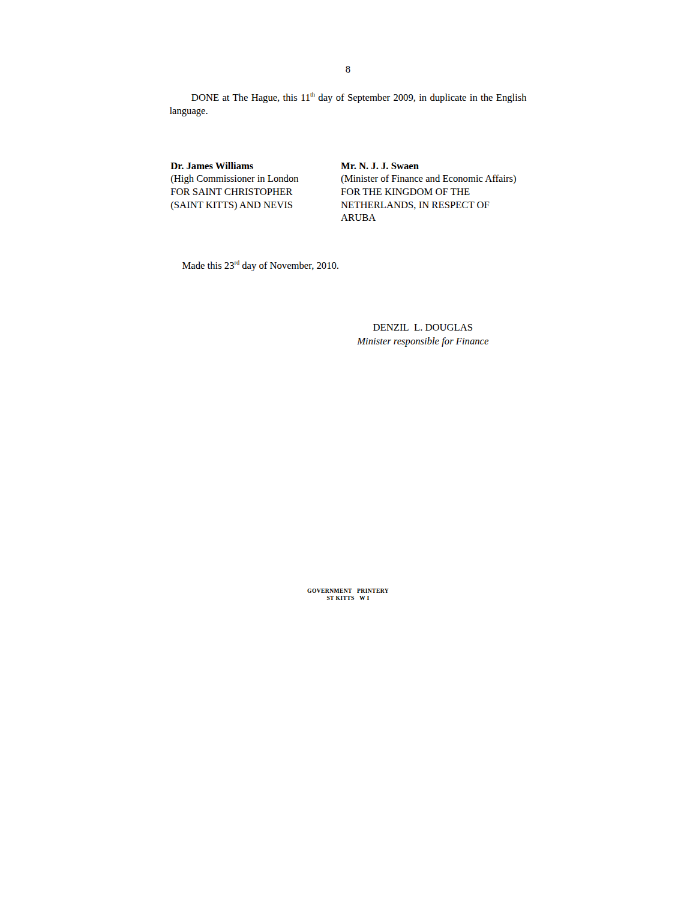8
DONE at The Hague, this 11th day of September 2009, in duplicate in the English language.
| Dr. James Williams (High Commissioner in London FOR SAINT CHRISTOPHER (SAINT KITTS) AND NEVIS | Mr. N. J. J. Swaen (Minister of Finance and Economic Affairs) FOR THE KINGDOM OF THE NETHERLANDS, IN RESPECT OF ARUBA |
Made this 23rd day of November, 2010.
DENZIL L. DOUGLAS
Minister responsible for Finance
GOVERNMENT PRINTERY
ST KITTS W I